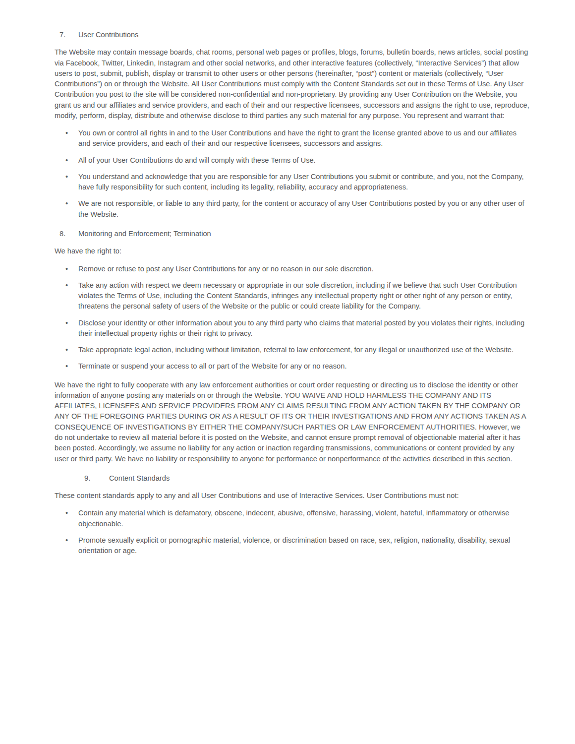User Contributions
The Website may contain message boards, chat rooms, personal web pages or profiles, blogs, forums, bulletin boards, news articles, social posting via Facebook, Twitter, Linkedin, Instagram and other social networks, and other interactive features (collectively, “Interactive Services”) that allow users to post, submit, publish, display or transmit to other users or other persons (hereinafter, “post”) content or materials (collectively, “User Contributions”) on or through the Website. All User Contributions must comply with the Content Standards set out in these Terms of Use. Any User Contribution you post to the site will be considered non-confidential and non-proprietary. By providing any User Contribution on the Website, you grant us and our affiliates and service providers, and each of their and our respective licensees, successors and assigns the right to use, reproduce, modify, perform, display, distribute and otherwise disclose to third parties any such material for any purpose. You represent and warrant that:
You own or control all rights in and to the User Contributions and have the right to grant the license granted above to us and our affiliates and service providers, and each of their and our respective licensees, successors and assigns.
All of your User Contributions do and will comply with these Terms of Use.
You understand and acknowledge that you are responsible for any User Contributions you submit or contribute, and you, not the Company, have fully responsibility for such content, including its legality, reliability, accuracy and appropriateness.
We are not responsible, or liable to any third party, for the content or accuracy of any User Contributions posted by you or any other user of the Website.
Monitoring and Enforcement; Termination
We have the right to:
Remove or refuse to post any User Contributions for any or no reason in our sole discretion.
Take any action with respect we deem necessary or appropriate in our sole discretion, including if we believe that such User Contribution violates the Terms of Use, including the Content Standards, infringes any intellectual property right or other right of any person or entity, threatens the personal safety of users of the Website or the public or could create liability for the Company.
Disclose your identity or other information about you to any third party who claims that material posted by you violates their rights, including their intellectual property rights or their right to privacy.
Take appropriate legal action, including without limitation, referral to law enforcement, for any illegal or unauthorized use of the Website.
Terminate or suspend your access to all or part of the Website for any or no reason.
We have the right to fully cooperate with any law enforcement authorities or court order requesting or directing us to disclose the identity or other information of anyone posting any materials on or through the Website. YOU WAIVE AND HOLD HARMLESS THE COMPANY AND ITS AFFILIATES, LICENSEES AND SERVICE PROVIDERS FROM ANY CLAIMS RESULTING FROM ANY ACTION TAKEN BY THE COMPANY OR ANY OF THE FOREGOING PARTIES DURING OR AS A RESULT OF ITS OR THEIR INVESTIGATIONS AND FROM ANY ACTIONS TAKEN AS A CONSEQUENCE OF INVESTIGATIONS BY EITHER THE COMPANY/SUCH PARTIES OR LAW ENFORCEMENT AUTHORITIES. However, we do not undertake to review all material before it is posted on the Website, and cannot ensure prompt removal of objectionable material after it has been posted. Accordingly, we assume no liability for any action or inaction regarding transmissions, communications or content provided by any user or third party. We have no liability or responsibility to anyone for performance or nonperformance of the activities described in this section.
Content Standards
These content standards apply to any and all User Contributions and use of Interactive Services. User Contributions must not:
Contain any material which is defamatory, obscene, indecent, abusive, offensive, harassing, violent, hateful, inflammatory or otherwise objectionable.
Promote sexually explicit or pornographic material, violence, or discrimination based on race, sex, religion, nationality, disability, sexual orientation or age.